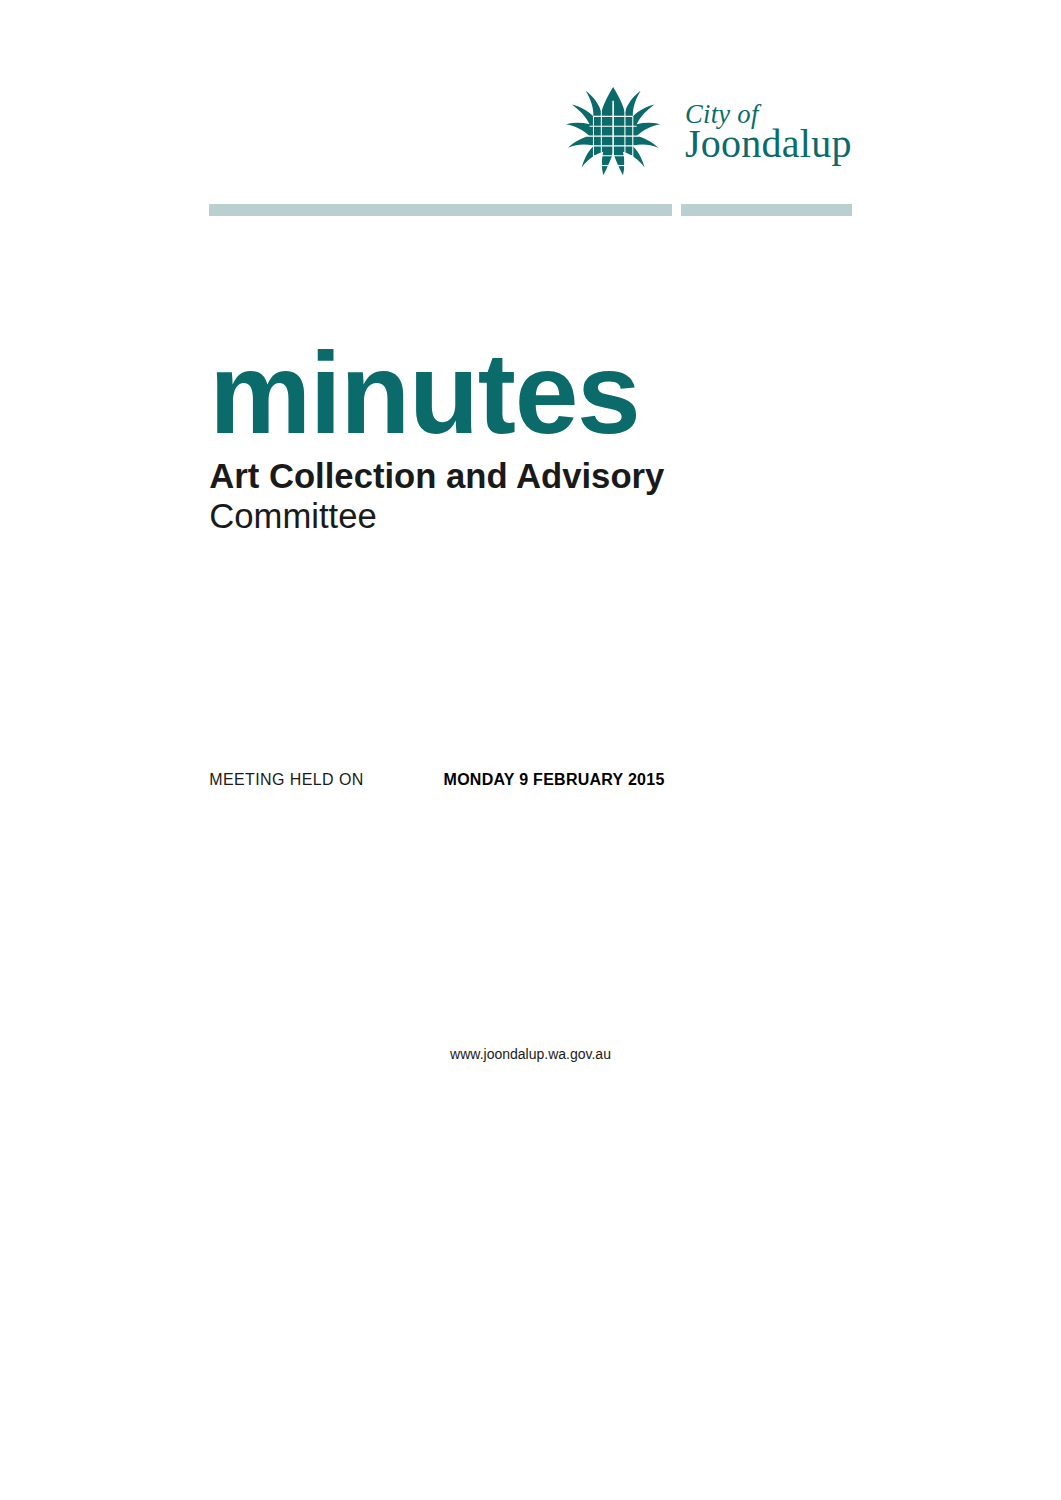City of Joondalup
minutes
Art Collection and Advisory Committee
MEETING HELD ON
MONDAY 9 FEBRUARY 2015
www.joondalup.wa.gov.au